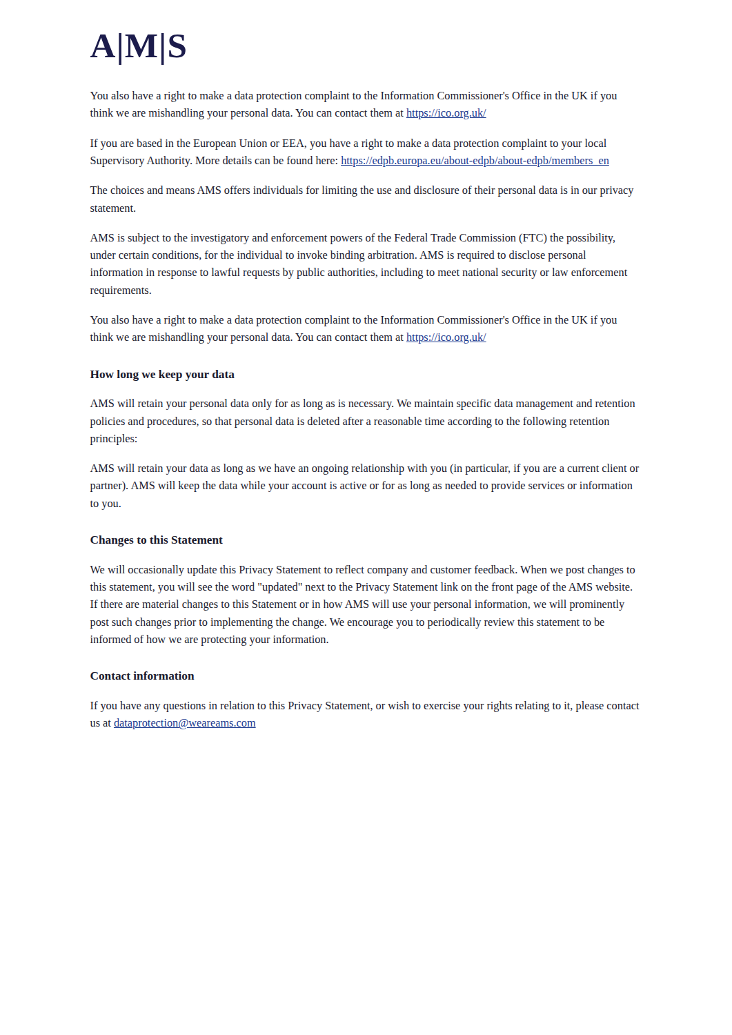A|M|S
You also have a right to make a data protection complaint to the Information Commissioner's Office in the UK if you think we are mishandling your personal data. You can contact them at https://ico.org.uk/
If you are based in the European Union or EEA, you have a right to make a data protection complaint to your local Supervisory Authority. More details can be found here: https://edpb.europa.eu/about-edpb/about-edpb/members_en
The choices and means AMS offers individuals for limiting the use and disclosure of their personal data is in our privacy statement.
AMS is subject to the investigatory and enforcement powers of the Federal Trade Commission (FTC) the possibility, under certain conditions, for the individual to invoke binding arbitration. AMS is required to disclose personal information in response to lawful requests by public authorities, including to meet national security or law enforcement requirements.
You also have a right to make a data protection complaint to the Information Commissioner's Office in the UK if you think we are mishandling your personal data. You can contact them at https://ico.org.uk/
How long we keep your data
AMS will retain your personal data only for as long as is necessary. We maintain specific data management and retention policies and procedures, so that personal data is deleted after a reasonable time according to the following retention principles:
AMS will retain your data as long as we have an ongoing relationship with you (in particular, if you are a current client or partner). AMS will keep the data while your account is active or for as long as needed to provide services or information to you.
Changes to this Statement
We will occasionally update this Privacy Statement to reflect company and customer feedback. When we post changes to this statement, you will see the word "updated" next to the Privacy Statement link on the front page of the AMS website. If there are material changes to this Statement or in how AMS will use your personal information, we will prominently post such changes prior to implementing the change. We encourage you to periodically review this statement to be informed of how we are protecting your information.
Contact information
If you have any questions in relation to this Privacy Statement, or wish to exercise your rights relating to it, please contact us at dataprotection@weareams.com